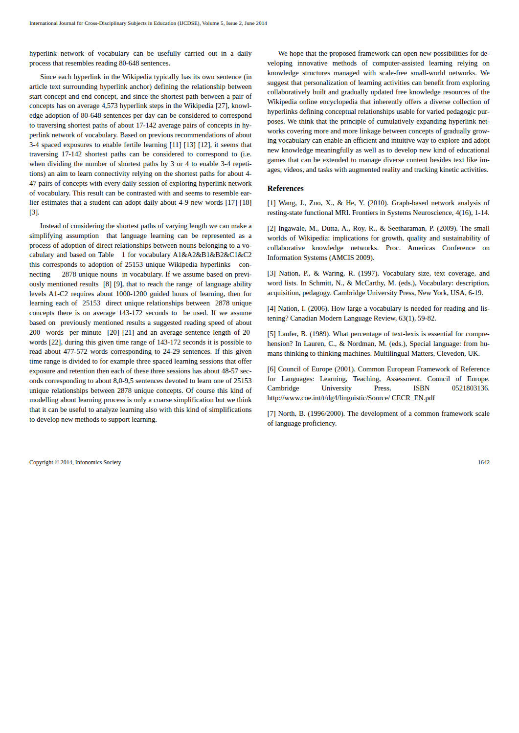International Journal for Cross-Disciplinary Subjects in Education (IJCDSE), Volume 5, Issue 2, June 2014
hyperlink network of vocabulary can be usefully carried out in a daily process that resembles reading 80-648 sentences.
Since each hyperlink in the Wikipedia typically has its own sentence (in article text surrounding hyperlink anchor) defining the relationship between start concept and end concept, and since the shortest path between a pair of concepts has on average 4,573 hyperlink steps in the Wikipedia [27], knowledge adoption of 80-648 sentences per day can be considered to correspond to traversing shortest paths of about 17-142 average pairs of concepts in hyperlink network of vocabulary. Based on previous recommendations of about 3-4 spaced exposures to enable fertile learning [11] [13] [12], it seems that traversing 17-142 shortest paths can be considered to correspond to (i.e. when dividing the number of shortest paths by 3 or 4 to enable 3-4 repetitions) an aim to learn connectivity relying on the shortest paths for about 4-47 pairs of concepts with every daily session of exploring hyperlink network of vocabulary. This result can be contrasted with and seems to resemble earlier estimates that a student can adopt daily about 4-9 new words [17] [18] [3].
Instead of considering the shortest paths of varying length we can make a simplifying assumption that language learning can be represented as a process of adoption of direct relationships between nouns belonging to a vocabulary and based on Table 1 for vocabulary A1&A2&B1&B2&C1&C2 this corresponds to adoption of 25153 unique Wikipedia hyperlinks connecting 2878 unique nouns in vocabulary. If we assume based on previously mentioned results [8] [9], that to reach the range of language ability levels A1-C2 requires about 1000-1200 guided hours of learning, then for learning each of 25153 direct unique relationships between 2878 unique concepts there is on average 143-172 seconds to be used. If we assume based on previously mentioned results a suggested reading speed of about 200 words per minute [20] [21] and an average sentence length of 20 words [22], during this given time range of 143-172 seconds it is possible to read about 477-572 words corresponding to 24-29 sentences. If this given time range is divided to for example three spaced learning sessions that offer exposure and retention then each of these three sessions has about 48-57 seconds corresponding to about 8,0-9,5 sentences devoted to learn one of 25153 unique relationships between 2878 unique concepts. Of course this kind of modelling about learning process is only a coarse simplification but we think that it can be useful to analyze learning also with this kind of simplifications to develop new methods to support learning.
We hope that the proposed framework can open new possibilities for developing innovative methods of computer-assisted learning relying on knowledge structures managed with scale-free small-world networks. We suggest that personalization of learning activities can benefit from exploring collaboratively built and gradually updated free knowledge resources of the Wikipedia online encyclopedia that inherently offers a diverse collection of hyperlinks defining conceptual relationships usable for varied pedagogic purposes. We think that the principle of cumulatively expanding hyperlink networks covering more and more linkage between concepts of gradually growing vocabulary can enable an efficient and intuitive way to explore and adopt new knowledge meaningfully as well as to develop new kind of educational games that can be extended to manage diverse content besides text like images, videos, and tasks with augmented reality and tracking kinetic activities.
References
[1] Wang, J., Zuo, X., & He, Y. (2010). Graph-based network analysis of resting-state functional MRI. Frontiers in Systems Neuroscience, 4(16), 1-14.
[2] Ingawale, M., Dutta, A., Roy, R., & Seetharaman, P. (2009). The small worlds of Wikipedia: implications for growth, quality and sustainability of collaborative knowledge networks. Proc. Americas Conference on Information Systems (AMCIS 2009).
[3] Nation, P., & Waring, R. (1997). Vocabulary size, text coverage, and word lists. In Schmitt, N., & McCarthy, M. (eds.), Vocabulary: description, acquisition, pedagogy. Cambridge University Press, New York, USA, 6-19.
[4] Nation, I. (2006). How large a vocabulary is needed for reading and listening? Canadian Modern Language Review, 63(1), 59-82.
[5] Laufer, B. (1989). What percentage of text-lexis is essential for comprehension? In Lauren, C., & Nordman, M. (eds.), Special language: from humans thinking to thinking machines. Multilingual Matters, Clevedon, UK.
[6] Council of Europe (2001). Common European Framework of Reference for Languages: Learning, Teaching, Assessment. Council of Europe. Cambridge University Press, ISBN 0521803136. http://www.coe.int/t/dg4/linguistic/Source/ CECR_EN.pdf
[7] North, B. (1996/2000). The development of a common framework scale of language proficiency.
Copyright © 2014, Infonomics Society 1642